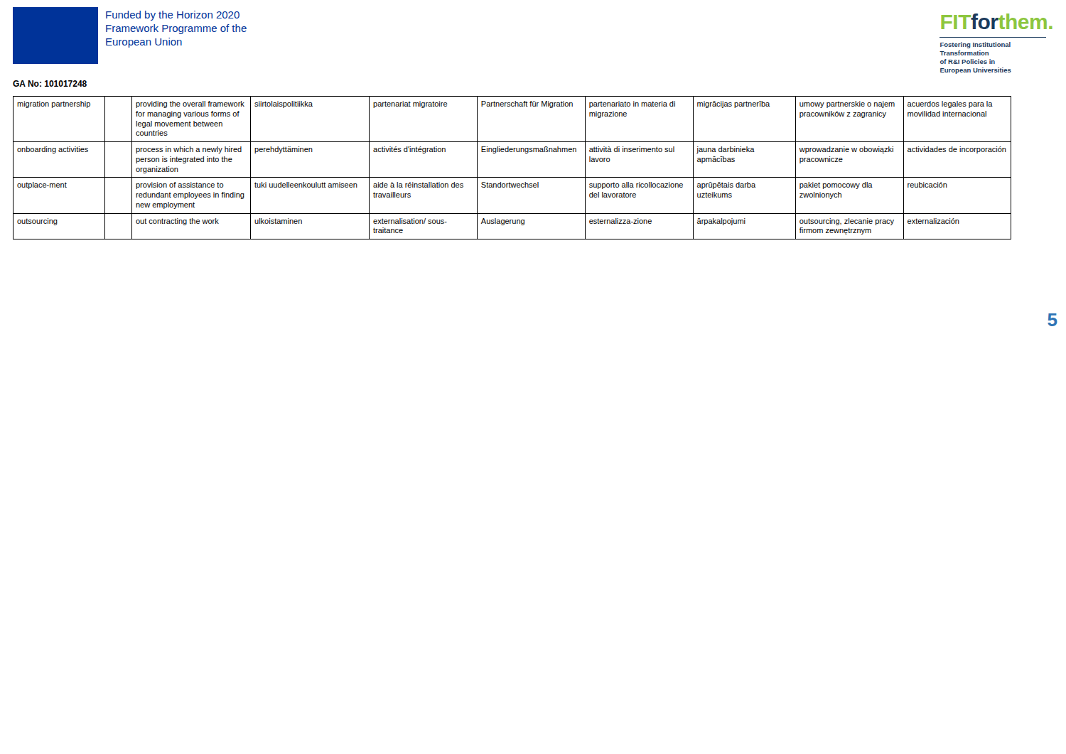Funded by the Horizon 2020
Framework Programme of the
European Union
FIT for them.
Fostering Institutional
Transformation
of R&I Policies in
European Universities
GA No: 101017248
5
| migration partnership | | providing the overall framework for managing various forms of legal movement between countries | siirtolaispolitiikka | partenariat migratoire | Partnerschaft für Migration | partenariato in materia di migrazione | migrācijas partnerība | umowy partnerskie o najem pracowników z zagranicy | acuerdos legales para la movilidad internacional |
| onboarding activities | | process in which a newly hired person is integrated into the organization | perehdyttäminen | activités d'intégration | Eingliederungsmaßnahmen | attività di inserimento sul lavoro | jauna darbinieka apmācības | wprowadzanie w obowiązki pracownicze | actividades de incorporación |
| outplace-ment | | provision of assistance to redundant employees in finding new employment | tuki uudelleenkoulutt amiseen | aide à la réinstallation des travailleurs | Standortwechsel | supporto alla ricollocazione del lavoratore | aprūpētais darba uzteikums | pakiet pomocowy dla zwolnionych | reubicación |
| outsourcing | | out contracting the work | ulkoistaminen | externalisation/ sous-traitance | Auslagerung | esternalizza-zione | ārpakalpojumi | outsourcing, zlecanie pracy firmom zewnętrznym | externalización |